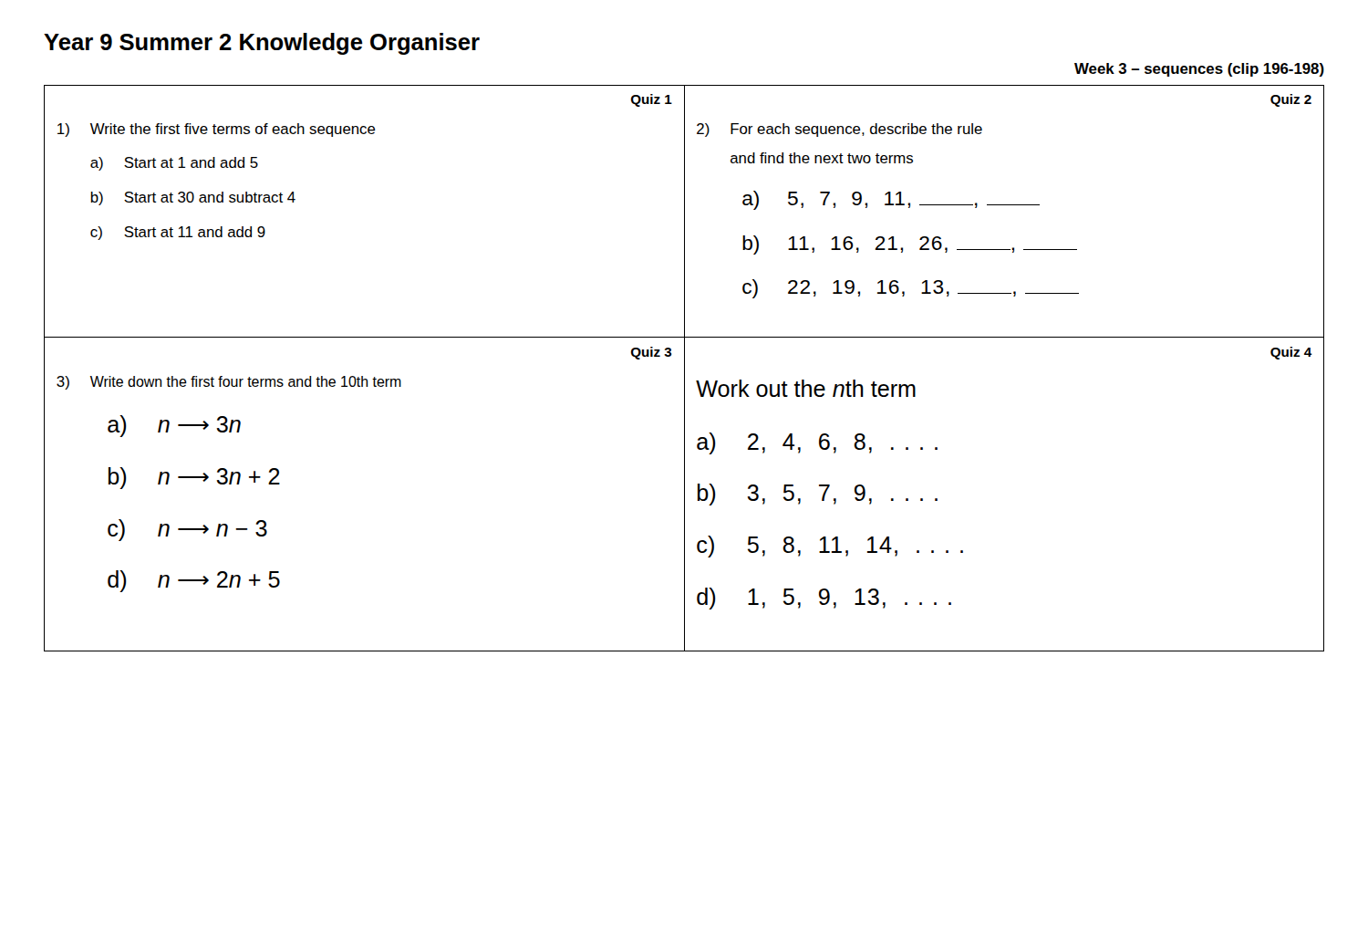Year 9 Summer 2 Knowledge Organiser
Week 3 – sequences (clip 196-198)
| Quiz 1 1) Write the first five terms of each sequence a) Start at 1 and add 5 b) Start at 30 and subtract 4 c) Start at 11 and add 9 | Quiz 2 2) For each sequence, describe the rule and find the next two terms a) 5, 7, 9, 11, , b) 11, 16, 21, 26, , c) 22, 19, 16, 13, , |
| Quiz 3 3) Write down the first four terms and the 10th term a) n ⟶ 3 n b) n ⟶ 3 n + 2 c) n ⟶ n − 3 d) n ⟶ 2 n + 5 | Quiz 4 Work out the n th term a) 2, 4, 6, 8, . . . . b) 3, 5, 7, 9, . . . . c) 5, 8, 11, 14, . . . . d) 1, 5, 9, 13, . . . . |